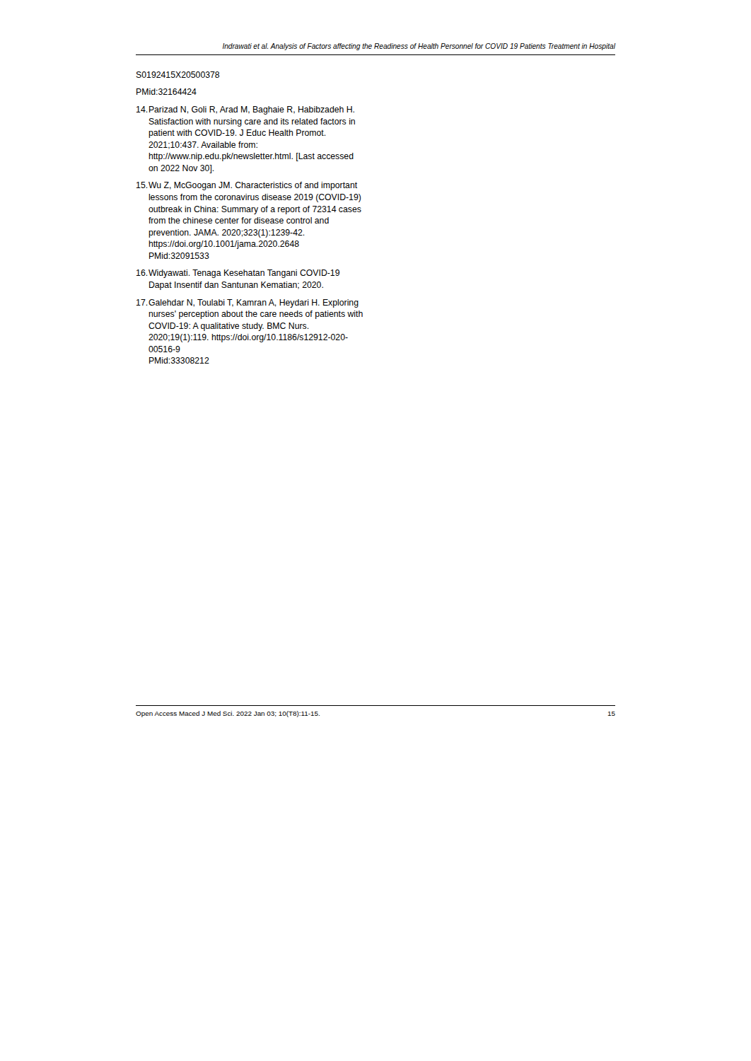Indrawati et al. Analysis of Factors affecting the Readiness of Health Personnel for COVID 19 Patients Treatment in Hospital
S0192415X20500378
PMid:32164424
14. Parizad N, Goli R, Arad M, Baghaie R, Habibzadeh H. Satisfaction with nursing care and its related factors in patient with COVID-19. J Educ Health Promot. 2021;10:437. Available from: http://www.nip.edu.pk/newsletter.html. [Last accessed on 2022 Nov 30].
15. Wu Z, McGoogan JM. Characteristics of and important lessons from the coronavirus disease 2019 (COVID-19) outbreak in China: Summary of a report of 72314 cases from the chinese center for disease control and prevention. JAMA. 2020;323(1):1239-42. https://doi.org/10.1001/jama.2020.2648
PMid:32091533
16. Widyawati. Tenaga Kesehatan Tangani COVID-19 Dapat Insentif dan Santunan Kematian; 2020.
17. Galehdar N, Toulabi T, Kamran A, Heydari H. Exploring nurses' perception about the care needs of patients with COVID-19: A qualitative study. BMC Nurs. 2020;19(1):119. https://doi.org/10.1186/s12912-020-00516-9
PMid:33308212
Open Access Maced J Med Sci. 2022 Jan 03; 10(T8):11-15.
15